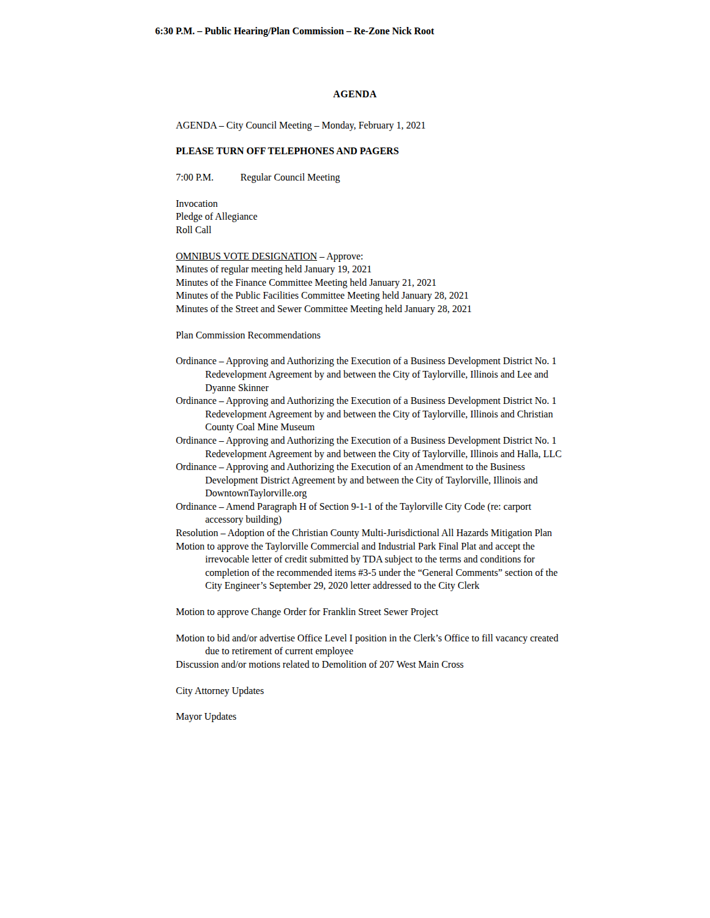6:30 P.M. – Public Hearing/Plan Commission – Re-Zone Nick Root
AGENDA
AGENDA – City Council Meeting – Monday, February 1, 2021
PLEASE TURN OFF TELEPHONES AND PAGERS
7:00 P.M. Regular Council Meeting
Invocation
Pledge of Allegiance
Roll Call
OMNIBUS VOTE DESIGNATION – Approve:
Minutes of regular meeting held January 19, 2021
Minutes of the Finance Committee Meeting held January 21, 2021
Minutes of the Public Facilities Committee Meeting held January 28, 2021
Minutes of the Street and Sewer Committee Meeting held January 28, 2021
Plan Commission Recommendations
Ordinance – Approving and Authorizing the Execution of a Business Development District No. 1 Redevelopment Agreement by and between the City of Taylorville, Illinois and Lee and Dyanne Skinner
Ordinance – Approving and Authorizing the Execution of a Business Development District No. 1 Redevelopment Agreement by and between the City of Taylorville, Illinois and Christian County Coal Mine Museum
Ordinance – Approving and Authorizing the Execution of a Business Development District No. 1 Redevelopment Agreement by and between the City of Taylorville, Illinois and Halla, LLC
Ordinance – Approving and Authorizing the Execution of an Amendment to the Business Development District Agreement by and between the City of Taylorville, Illinois and DowntownTaylorville.org
Ordinance – Amend Paragraph H of Section 9-1-1 of the Taylorville City Code (re: carport accessory building)
Resolution – Adoption of the Christian County Multi-Jurisdictional All Hazards Mitigation Plan
Motion to approve the Taylorville Commercial and Industrial Park Final Plat and accept the irrevocable letter of credit submitted by TDA subject to the terms and conditions for completion of the recommended items #3-5 under the “General Comments” section of the City Engineer’s September 29, 2020 letter addressed to the City Clerk
Motion to approve Change Order for Franklin Street Sewer Project
Motion to bid and/or advertise Office Level I position in the Clerk’s Office to fill vacancy created due to retirement of current employee
Discussion and/or motions related to Demolition of 207 West Main Cross
City Attorney Updates
Mayor Updates